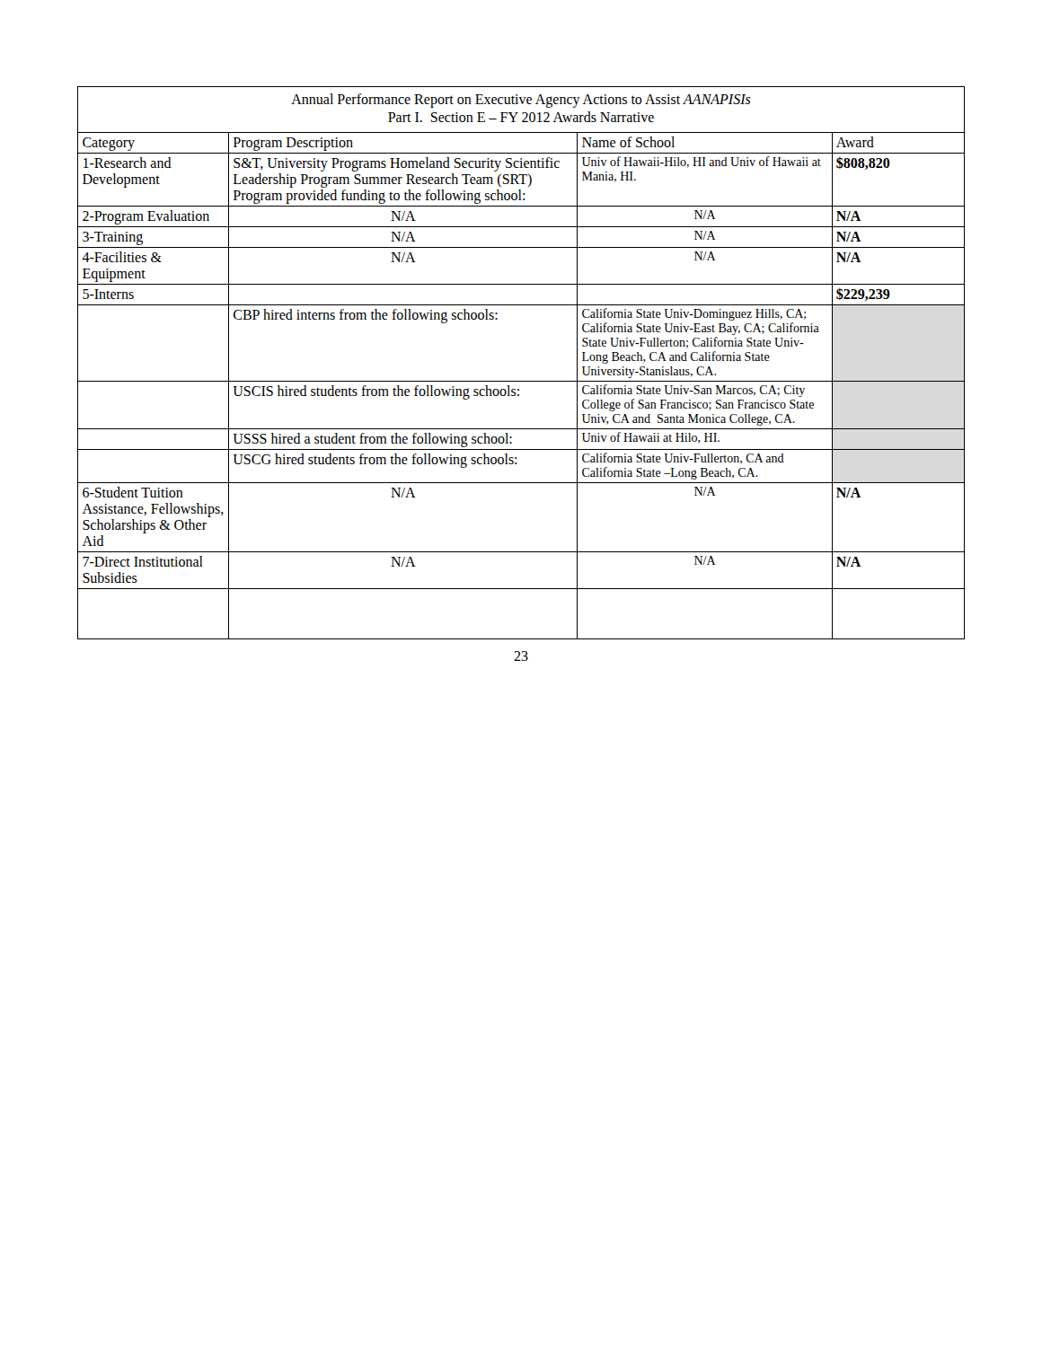Annual Performance Report on Executive Agency Actions to Assist AANAPISIs Part I. Section E – FY 2012 Awards Narrative
| Category | Program Description | Name of School | Award |
| --- | --- | --- | --- |
| 1-Research and Development | S&T, University Programs Homeland Security Scientific Leadership Program Summer Research Team (SRT) Program provided funding to the following school: | Univ of Hawaii-Hilo, HI and Univ of Hawaii at Mania, HI. | $808,820 |
| 2-Program Evaluation | N/A | N/A | N/A |
| 3-Training | N/A | N/A | N/A |
| 4-Facilities & Equipment | N/A | N/A | N/A |
| 5-Interns | | | $229,239 |
| | CBP hired interns from the following schools: | California State Univ-Dominguez Hills, CA; California State Univ-East Bay, CA; California State Univ-Fullerton; California State Univ-Long Beach, CA and California State University-Stanislaus, CA. | |
| | USCIS hired students from the following schools: | California State Univ-San Marcos, CA; City College of San Francisco; San Francisco State Univ, CA and Santa Monica College, CA. | |
| | USSS hired a student from the following school: | Univ of Hawaii at Hilo, HI. | |
| | USCG hired students from the following schools: | California State Univ-Fullerton, CA and California State –Long Beach, CA. | |
| 6-Student Tuition Assistance, Fellowships, Scholarships & Other Aid | N/A | N/A | N/A |
| 7-Direct Institutional Subsidies | N/A | N/A | N/A |
23